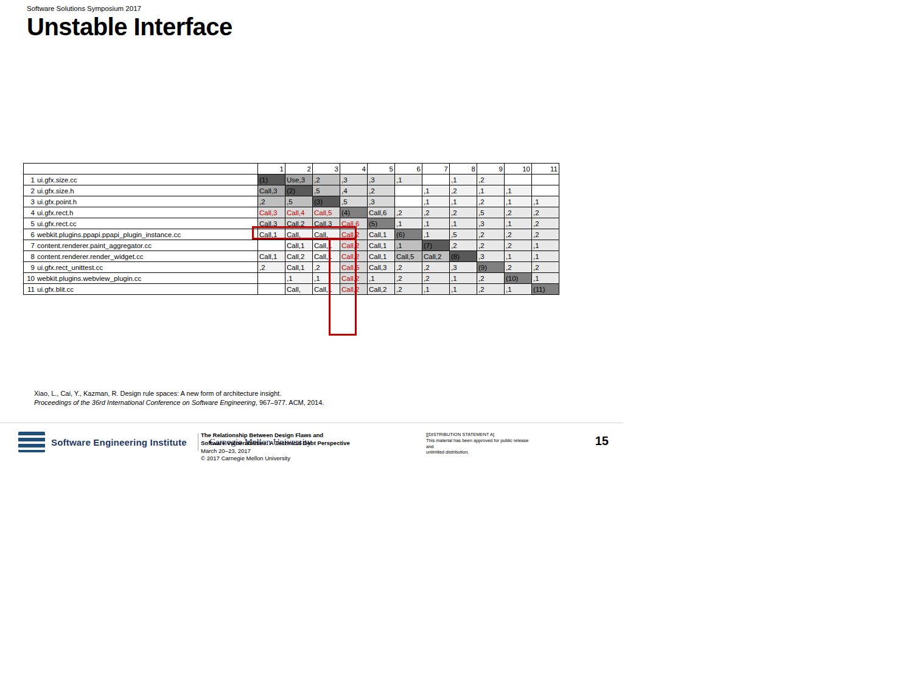Software Solutions Symposium 2017
Unstable Interface
| | | 1 | 2 | 3 | 4 | 5 | 6 | 7 | 8 | 9 | 10 | 11 |
| --- | --- | --- | --- | --- | --- | --- | --- | --- | --- | --- | --- | --- |
| 1 | ui.gfx.size.cc | (1) | Use,3 | ,2 | ,3 | ,3 | ,1 | | ,1 | ,2 | | |
| 2 | ui.gfx.size.h | Call,3 | (2) | ,5 | ,4 | ,2 | | ,1 | ,2 | ,1 | ,1 | |
| 3 | ui.gfx.point.h | ,2 | ,5 | (3) | ,5 | ,3 | | ,1 | ,1 | ,2 | ,1 | ,1 |
| 4 | ui.gfx.rect.h | Call,3 | Call,4 | Call,5 | (4) | Call,6 | ,2 | ,2 | ,2 | ,5 | ,2 | ,2 |
| 5 | ui.gfx.rect.cc | Call,3 | Call,2 | Call,3 | Call,6 | (5) | ,1 | ,1 | ,1 | ,3 | ,1 | ,2 |
| 6 | webkit.plugins.ppapi.ppapi_plugin_instance.cc | Call,1 | Call, | Call, | Call,2 | Call,1 | (6) | ,1 | ,5 | ,2 | ,2 | ,2 |
| 7 | content.renderer.paint_aggregator.cc | | Call,1 | Call,1 | Call,2 | Call,1 | ,1 | (7) | ,2 | ,2 | ,2 | ,1 |
| 8 | content.renderer.render_widget.cc | Call,1 | Call,2 | Call,1 | Call,2 | Call,1 | Call,5 | Call,2 | (8) | ,3 | ,1 | ,1 |
| 9 | ui.gfx.rect_unittest.cc | ,2 | Call,1 | ,2 | Call,5 | Call,3 | ,2 | ,2 | ,3 | (9) | ,2 | ,2 |
| 10 | webkit.plugins.webview_plugin.cc | | ,1 | ,1 | Call,2 | ,1 | ,2 | ,2 | ,1 | ,2 | (10) | ,1 |
| 11 | ui.gfx.blit.cc | | Call, | Call,1 | Call,2 | Call,2 | ,2 | ,1 | ,1 | ,2 | ,1 | (11) |
Xiao, L., Cai, Y., Kazman, R. Design rule spaces: A new form of architecture insight.
Proceedings of the 36rd International Conference on Software Engineering, 967–977. ACM, 2014.
Software Engineering Institute
Carnegie Mellon University
The Relationship Between Design Flaws and
Software Vulnerabilities: A Technical Debt Perspective
March 20–23, 2017
© 2017 Carnegie Mellon University
[[DISTRIBUTION STATEMENT A]
This material has been approved for public release and
unlimited distribution.
15